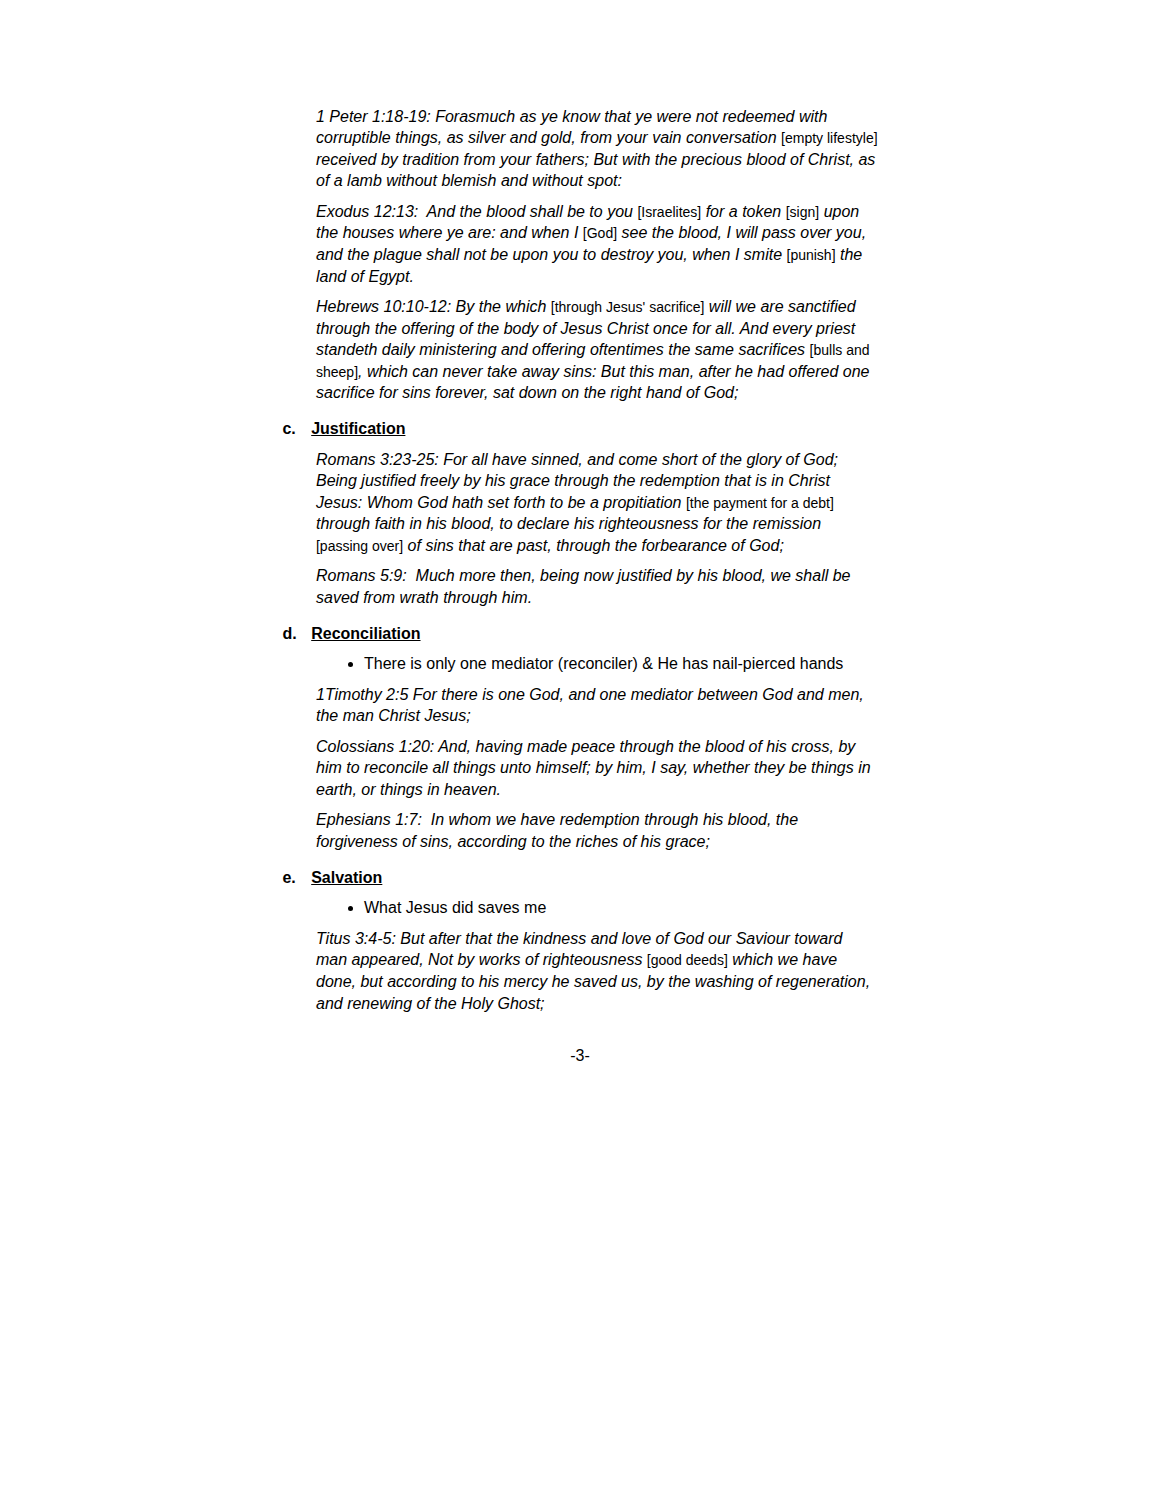1 Peter 1:18-19: Forasmuch as ye know that ye were not redeemed with corruptible things, as silver and gold, from your vain conversation [empty lifestyle] received by tradition from your fathers; But with the precious blood of Christ, as of a lamb without blemish and without spot:
Exodus 12:13: And the blood shall be to you [Israelites] for a token [sign] upon the houses where ye are: and when I [God] see the blood, I will pass over you, and the plague shall not be upon you to destroy you, when I smite [punish] the land of Egypt.
Hebrews 10:10-12: By the which [through Jesus' sacrifice] will we are sanctified through the offering of the body of Jesus Christ once for all. And every priest standeth daily ministering and offering oftentimes the same sacrifices [bulls and sheep], which can never take away sins: But this man, after he had offered one sacrifice for sins forever, sat down on the right hand of God;
c. Justification
Romans 3:23-25: For all have sinned, and come short of the glory of God; Being justified freely by his grace through the redemption that is in Christ Jesus: Whom God hath set forth to be a propitiation [the payment for a debt] through faith in his blood, to declare his righteousness for the remission [passing over] of sins that are past, through the forbearance of God;
Romans 5:9: Much more then, being now justified by his blood, we shall be saved from wrath through him.
d. Reconciliation
There is only one mediator (reconciler) & He has nail-pierced hands
1Timothy 2:5 For there is one God, and one mediator between God and men, the man Christ Jesus;
Colossians 1:20: And, having made peace through the blood of his cross, by him to reconcile all things unto himself; by him, I say, whether they be things in earth, or things in heaven.
Ephesians 1:7: In whom we have redemption through his blood, the forgiveness of sins, according to the riches of his grace;
e. Salvation
What Jesus did saves me
Titus 3:4-5: But after that the kindness and love of God our Saviour toward man appeared, Not by works of righteousness [good deeds] which we have done, but according to his mercy he saved us, by the washing of regeneration, and renewing of the Holy Ghost;
-3-